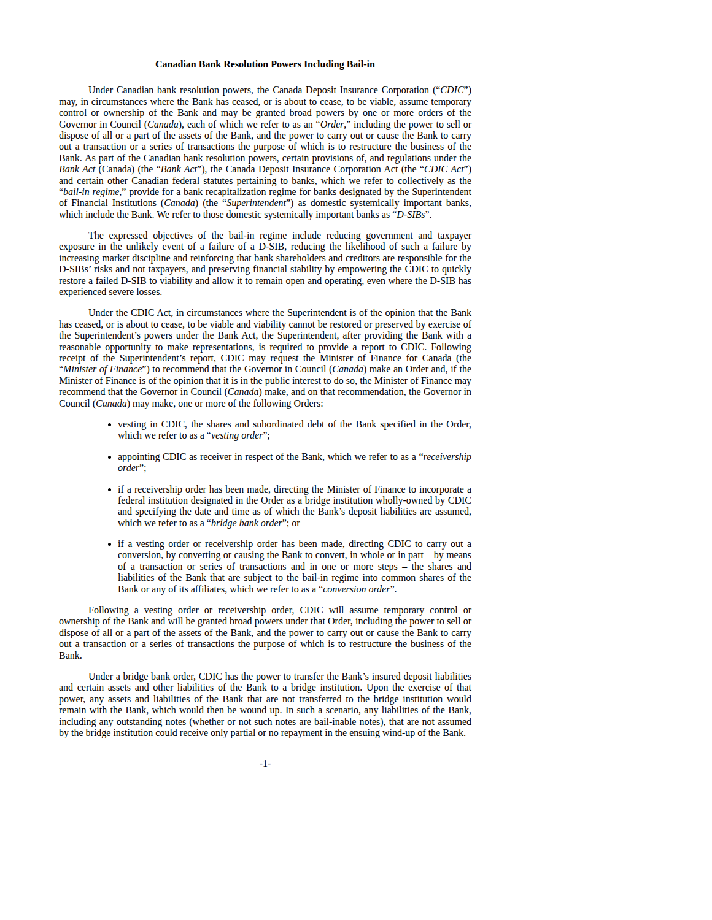Canadian Bank Resolution Powers Including Bail-in
Under Canadian bank resolution powers, the Canada Deposit Insurance Corporation (“CDIC”) may, in circumstances where the Bank has ceased, or is about to cease, to be viable, assume temporary control or ownership of the Bank and may be granted broad powers by one or more orders of the Governor in Council (Canada), each of which we refer to as an “Order,” including the power to sell or dispose of all or a part of the assets of the Bank, and the power to carry out or cause the Bank to carry out a transaction or a series of transactions the purpose of which is to restructure the business of the Bank. As part of the Canadian bank resolution powers, certain provisions of, and regulations under the Bank Act (Canada) (the “Bank Act”), the Canada Deposit Insurance Corporation Act (the “CDIC Act”) and certain other Canadian federal statutes pertaining to banks, which we refer to collectively as the “bail-in regime,” provide for a bank recapitalization regime for banks designated by the Superintendent of Financial Institutions (Canada) (the “Superintendent”) as domestic systemically important banks, which include the Bank. We refer to those domestic systemically important banks as “D-SIBs”.
The expressed objectives of the bail-in regime include reducing government and taxpayer exposure in the unlikely event of a failure of a D-SIB, reducing the likelihood of such a failure by increasing market discipline and reinforcing that bank shareholders and creditors are responsible for the D-SIBs’ risks and not taxpayers, and preserving financial stability by empowering the CDIC to quickly restore a failed D-SIB to viability and allow it to remain open and operating, even where the D-SIB has experienced severe losses.
Under the CDIC Act, in circumstances where the Superintendent is of the opinion that the Bank has ceased, or is about to cease, to be viable and viability cannot be restored or preserved by exercise of the Superintendent’s powers under the Bank Act, the Superintendent, after providing the Bank with a reasonable opportunity to make representations, is required to provide a report to CDIC. Following receipt of the Superintendent’s report, CDIC may request the Minister of Finance for Canada (the “Minister of Finance”) to recommend that the Governor in Council (Canada) make an Order and, if the Minister of Finance is of the opinion that it is in the public interest to do so, the Minister of Finance may recommend that the Governor in Council (Canada) make, and on that recommendation, the Governor in Council (Canada) may make, one or more of the following Orders:
vesting in CDIC, the shares and subordinated debt of the Bank specified in the Order, which we refer to as a “vesting order”;
appointing CDIC as receiver in respect of the Bank, which we refer to as a “receivership order”;
if a receivership order has been made, directing the Minister of Finance to incorporate a federal institution designated in the Order as a bridge institution wholly-owned by CDIC and specifying the date and time as of which the Bank’s deposit liabilities are assumed, which we refer to as a “bridge bank order”; or
if a vesting order or receivership order has been made, directing CDIC to carry out a conversion, by converting or causing the Bank to convert, in whole or in part – by means of a transaction or series of transactions and in one or more steps – the shares and liabilities of the Bank that are subject to the bail-in regime into common shares of the Bank or any of its affiliates, which we refer to as a “conversion order”.
Following a vesting order or receivership order, CDIC will assume temporary control or ownership of the Bank and will be granted broad powers under that Order, including the power to sell or dispose of all or a part of the assets of the Bank, and the power to carry out or cause the Bank to carry out a transaction or a series of transactions the purpose of which is to restructure the business of the Bank.
Under a bridge bank order, CDIC has the power to transfer the Bank’s insured deposit liabilities and certain assets and other liabilities of the Bank to a bridge institution. Upon the exercise of that power, any assets and liabilities of the Bank that are not transferred to the bridge institution would remain with the Bank, which would then be wound up. In such a scenario, any liabilities of the Bank, including any outstanding notes (whether or not such notes are bail-inable notes), that are not assumed by the bridge institution could receive only partial or no repayment in the ensuing wind-up of the Bank.
-1-